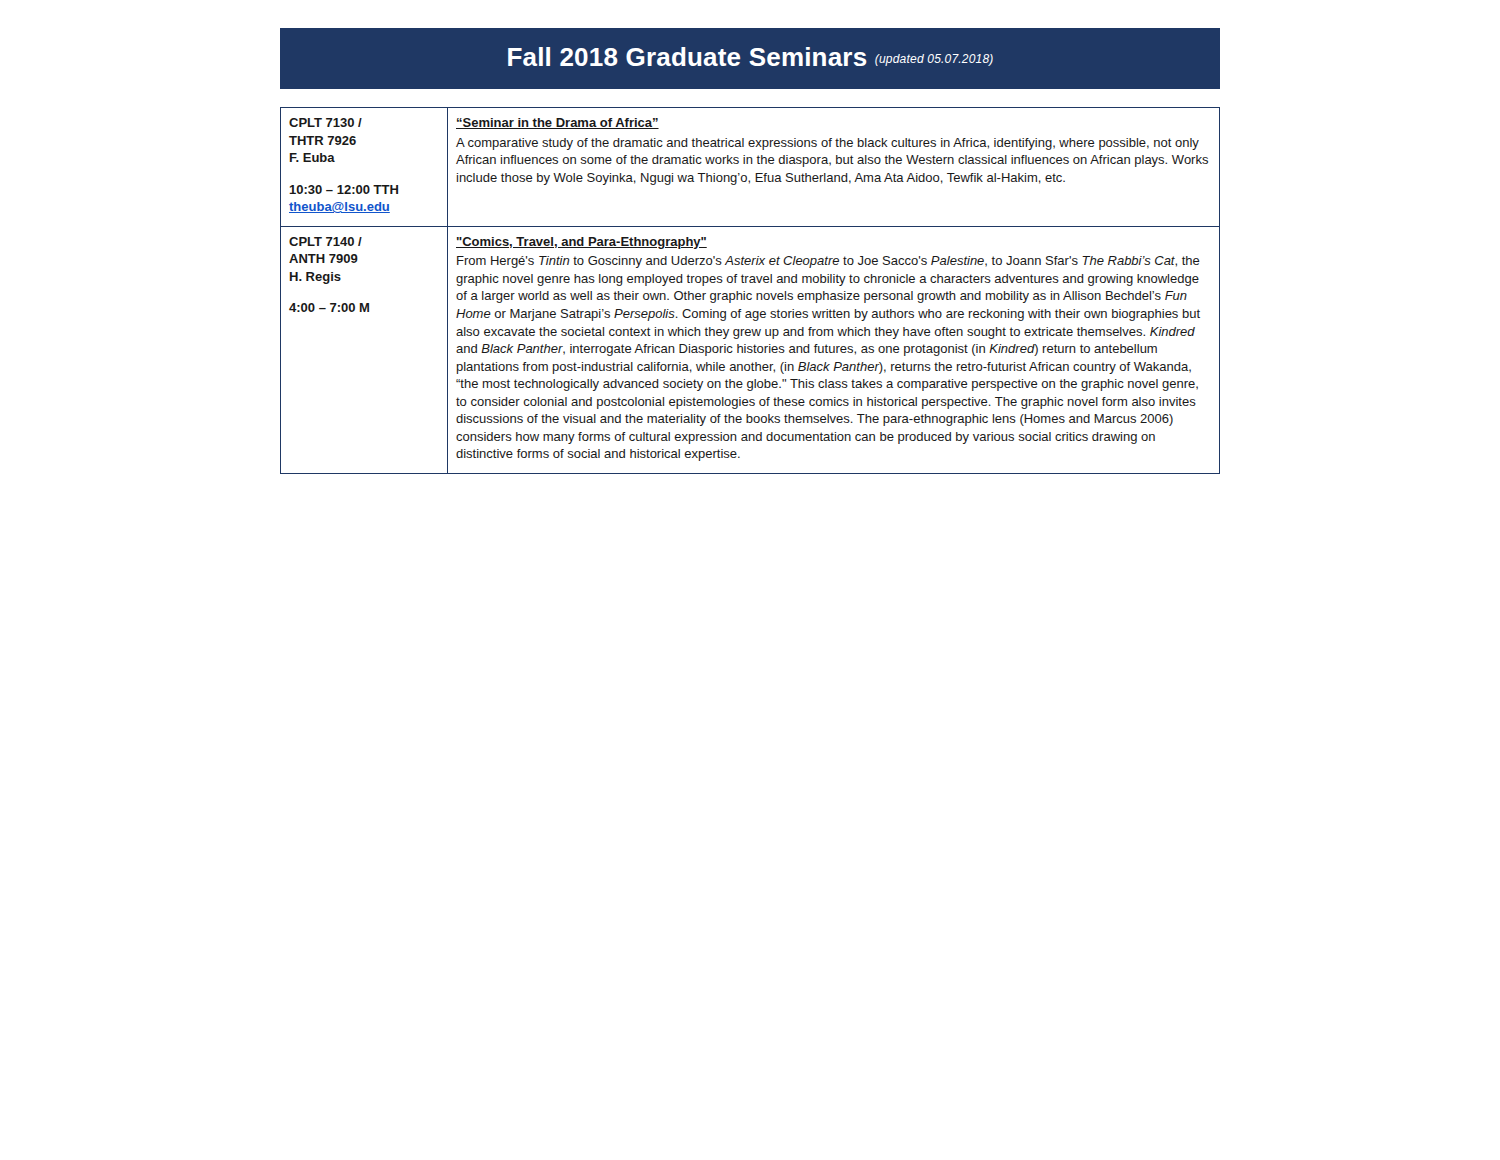Fall 2018 Graduate Seminars (updated 05.07.2018)
| CPLT 7130 / THTR 7926 F. Euba 10:30 – 12:00 TTH theuba@lsu.edu | “Seminar in the Drama of Africa” A comparative study of the dramatic and theatrical expressions of the black cultures in Africa, identifying, where possible, not only African influences on some of the dramatic works in the diaspora, but also the Western classical influences on African plays. Works include those by Wole Soyinka, Ngugi wa Thiong’o, Efua Sutherland, Ama Ata Aidoo, Tewfik al-Hakim, etc. |
| CPLT 7140 / ANTH 7909 H. Regis 4:00 – 7:00 M | "Comics, Travel, and Para-Ethnography" From Hergé's Tintin to Goscinny and Uderzo's Asterix et Cleopatre to Joe Sacco's Palestine , to Joann Sfar's The Rabbi’s Cat , the graphic novel genre has long employed tropes of travel and mobility to chronicle a characters adventures and growing knowledge of a larger world as well as their own. Other graphic novels emphasize personal growth and mobility as in Allison Bechdel’s Fun Home or Marjane Satrapi’s Persepolis . Coming of age stories written by authors who are reckoning with their own biographies but also excavate the societal context in which they grew up and from which they have often sought to extricate themselves. Kindred and Black Panther , interrogate African Diasporic histories and futures, as one protagonist (in Kindred ) return to antebellum plantations from post-industrial california, while another, (in Black Panther ), returns the retro-futurist African country of Wakanda, “the most technologically advanced society on the globe." This class takes a comparative perspective on the graphic novel genre, to consider colonial and postcolonial epistemologies of these comics in historical perspective. The graphic novel form also invites discussions of the visual and the materiality of the books themselves. The para-ethnographic lens (Homes and Marcus 2006) considers how many forms of cultural expression and documentation can be produced by various social critics drawing on distinctive forms of social and historical expertise. |